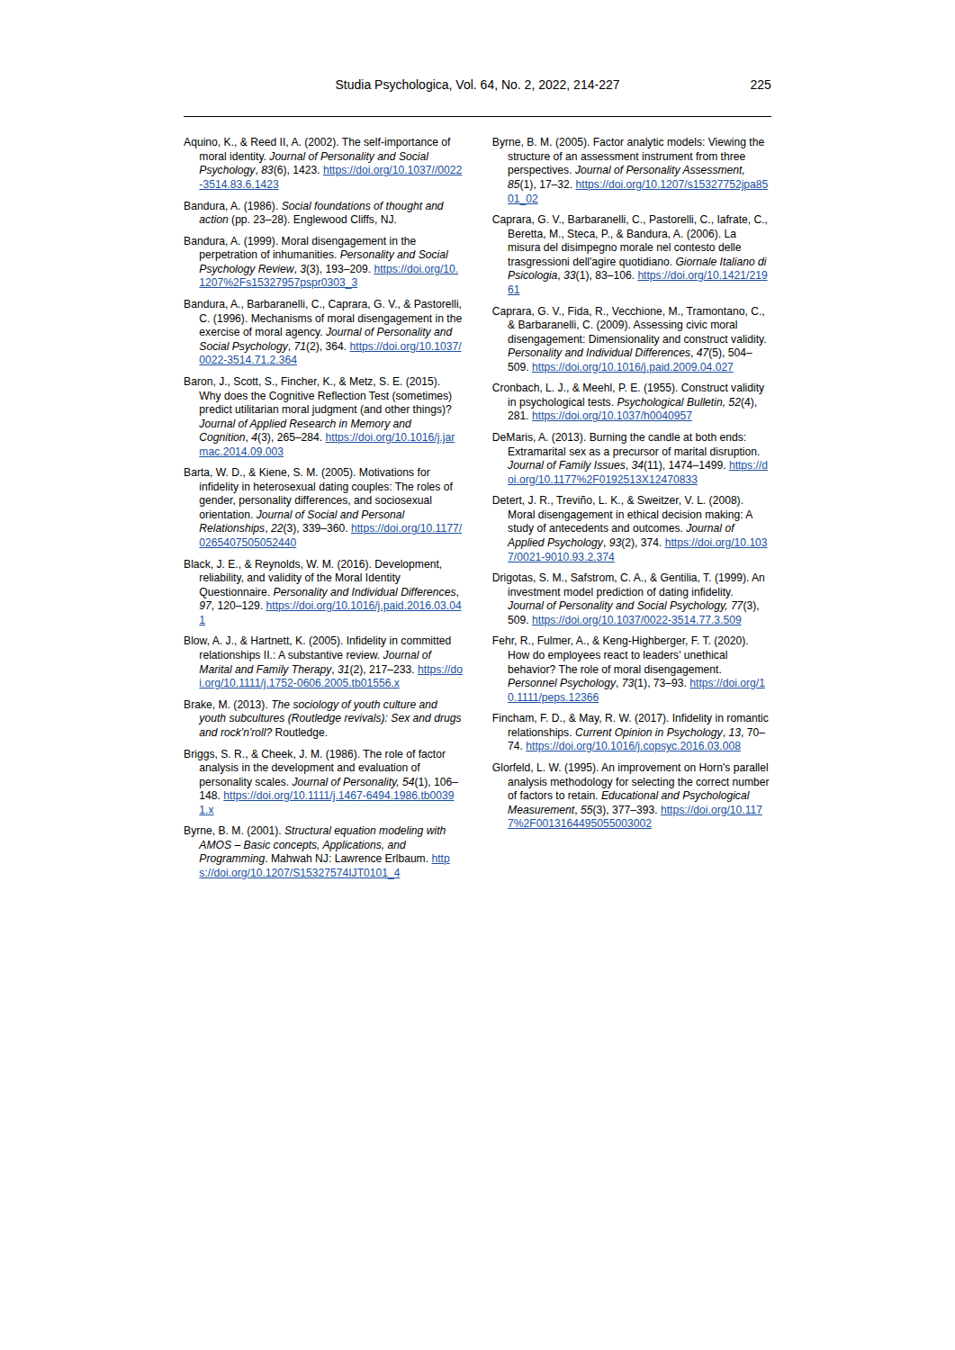Studia Psychologica, Vol. 64, No. 2, 2022, 214-227 225
Aquino, K., & Reed II, A. (2002). The self-importance of moral identity. Journal of Personality and Social Psychology, 83(6), 1423. https://doi.org/10.1037//0022-3514.83.6.1423
Bandura, A. (1986). Social foundations of thought and action (pp. 23–28). Englewood Cliffs, NJ.
Bandura, A. (1999). Moral disengagement in the perpetration of inhumanities. Personality and Social Psychology Review, 3(3), 193–209. https://doi.org/10.1207%2Fs15327957pspr0303_3
Bandura, A., Barbaranelli, C., Caprara, G. V., & Pastorelli, C. (1996). Mechanisms of moral disengagement in the exercise of moral agency. Journal of Personality and Social Psychology, 71(2), 364. https://doi.org/10.1037/0022-3514.71.2.364
Baron, J., Scott, S., Fincher, K., & Metz, S. E. (2015). Why does the Cognitive Reflection Test (sometimes) predict utilitarian moral judgment (and other things)? Journal of Applied Research in Memory and Cognition, 4(3), 265–284. https://doi.org/10.1016/j.jarmac.2014.09.003
Barta, W. D., & Kiene, S. M. (2005). Motivations for infidelity in heterosexual dating couples: The roles of gender, personality differences, and sociosexual orientation. Journal of Social and Personal Relationships, 22(3), 339–360. https://doi.org/10.1177/0265407505052440
Black, J. E., & Reynolds, W. M. (2016). Development, reliability, and validity of the Moral Identity Questionnaire. Personality and Individual Differences, 97, 120–129. https://doi.org/10.1016/j.paid.2016.03.041
Blow, A. J., & Hartnett, K. (2005). Infidelity in committed relationships II.: A substantive review. Journal of Marital and Family Therapy, 31(2), 217–233. https://doi.org/10.1111/j.1752-0606.2005.tb01556.x
Brake, M. (2013). The sociology of youth culture and youth subcultures (Routledge revivals): Sex and drugs and rock'n'roll? Routledge.
Briggs, S. R., & Cheek, J. M. (1986). The role of factor analysis in the development and evaluation of personality scales. Journal of Personality, 54(1), 106–148. https://doi.org/10.1111/j.1467-6494.1986.tb00391.x
Byrne, B. M. (2001). Structural equation modeling with AMOS – Basic concepts, Applications, and Programming. Mahwah NJ: Lawrence Erlbaum. https://doi.org/10.1207/S15327574IJT0101_4
Byrne, B. M. (2005). Factor analytic models: Viewing the structure of an assessment instrument from three perspectives. Journal of Personality Assessment, 85(1), 17–32. https://doi.org/10.1207/s15327752jpa8501_02
Caprara, G. V., Barbaranelli, C., Pastorelli, C., Iafrate, C., Beretta, M., Steca, P., & Bandura, A. (2006). La misura del disimpegno morale nel contesto delle trasgressioni dell'agire quotidiano. Giornale Italiano di Psicologia, 33(1), 83–106. https://doi.org/10.1421/21961
Caprara, G. V., Fida, R., Vecchione, M., Tramontano, C., & Barbaranelli, C. (2009). Assessing civic moral disengagement: Dimensionality and construct validity. Personality and Individual Differences, 47(5), 504–509. https://doi.org/10.1016/j.paid.2009.04.027
Cronbach, L. J., & Meehl, P. E. (1955). Construct validity in psychological tests. Psychological Bulletin, 52(4), 281. https://doi.org/10.1037/h0040957
DeMaris, A. (2013). Burning the candle at both ends: Extramarital sex as a precursor of marital disruption. Journal of Family Issues, 34(11), 1474–1499. https://doi.org/10.1177%2F0192513X12470833
Detert, J. R., Treviño, L. K., & Sweitzer, V. L. (2008). Moral disengagement in ethical decision making: A study of antecedents and outcomes. Journal of Applied Psychology, 93(2), 374. https://doi.org/10.1037/0021-9010.93.2.374
Drigotas, S. M., Safstrom, C. A., & Gentilia, T. (1999). An investment model prediction of dating infidelity. Journal of Personality and Social Psychology, 77(3), 509. https://doi.org/10.1037/0022-3514.77.3.509
Fehr, R., Fulmer, A., & Keng-Highberger, F. T. (2020). How do employees react to leaders' unethical behavior? The role of moral disengagement. Personnel Psychology, 73(1), 73–93. https://doi.org/10.1111/peps.12366
Fincham, F. D., & May, R. W. (2017). Infidelity in romantic relationships. Current Opinion in Psychology, 13, 70–74. https://doi.org/10.1016/j.copsyc.2016.03.008
Glorfeld, L. W. (1995). An improvement on Horn's parallel analysis methodology for selecting the correct number of factors to retain. Educational and Psychological Measurement, 55(3), 377–393. https://doi.org/10.1177%2F0013164495055003002